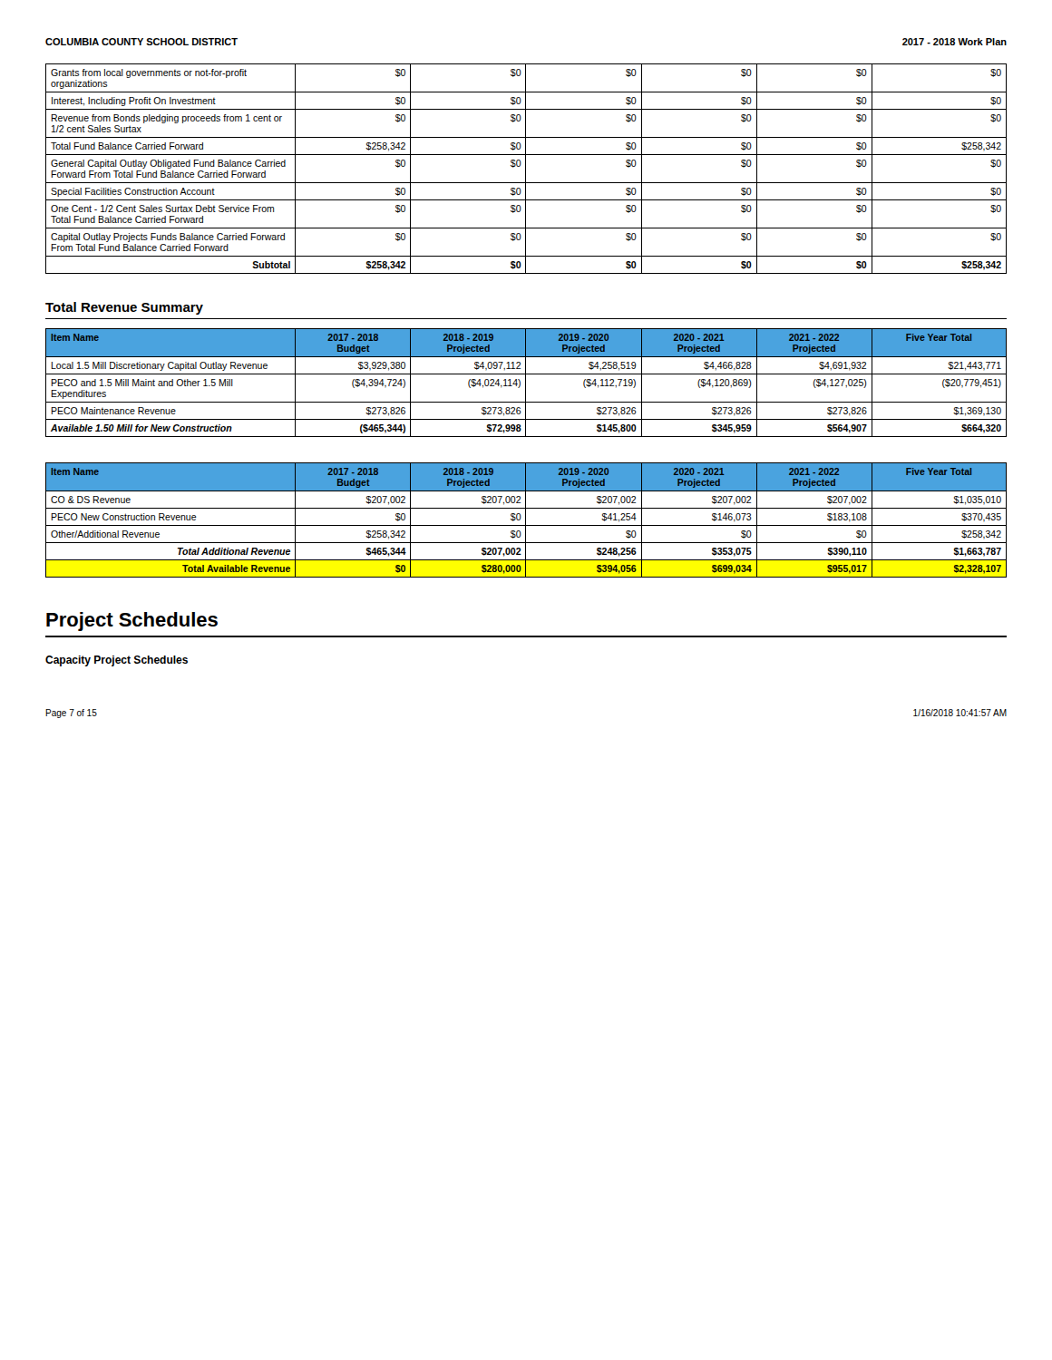COLUMBIA COUNTY SCHOOL DISTRICT 2017 - 2018 Work Plan
| Grants from local governments or not-for-profit organizations | $0 | $0 | $0 | $0 | $0 | $0 |
| Interest, Including Profit On Investment | $0 | $0 | $0 | $0 | $0 | $0 |
| Revenue from Bonds pledging proceeds from 1 cent or 1/2 cent Sales Surtax | $0 | $0 | $0 | $0 | $0 | $0 |
| Total Fund Balance Carried Forward | $258,342 | $0 | $0 | $0 | $0 | $258,342 |
| General Capital Outlay Obligated Fund Balance Carried Forward From Total Fund Balance Carried Forward | $0 | $0 | $0 | $0 | $0 | $0 |
| Special Facilities Construction Account | $0 | $0 | $0 | $0 | $0 | $0 |
| One Cent - 1/2 Cent Sales Surtax Debt Service From Total Fund Balance Carried Forward | $0 | $0 | $0 | $0 | $0 | $0 |
| Capital Outlay Projects Funds Balance Carried Forward From Total Fund Balance Carried Forward | $0 | $0 | $0 | $0 | $0 | $0 |
| Subtotal | $258,342 | $0 | $0 | $0 | $0 | $258,342 |
Total Revenue Summary
| Item Name | 2017 - 2018 Budget | 2018 - 2019 Projected | 2019 - 2020 Projected | 2020 - 2021 Projected | 2021 - 2022 Projected | Five Year Total |
| --- | --- | --- | --- | --- | --- | --- |
| Local 1.5 Mill Discretionary Capital Outlay Revenue | $3,929,380 | $4,097,112 | $4,258,519 | $4,466,828 | $4,691,932 | $21,443,771 |
| PECO and 1.5 Mill Maint and Other 1.5 Mill Expenditures | ($4,394,724) | ($4,024,114) | ($4,112,719) | ($4,120,869) | ($4,127,025) | ($20,779,451) |
| PECO Maintenance Revenue | $273,826 | $273,826 | $273,826 | $273,826 | $273,826 | $1,369,130 |
| Available 1.50 Mill for New Construction | ($465,344) | $72,998 | $145,800 | $345,959 | $564,907 | $664,320 |
| Item Name | 2017 - 2018 Budget | 2018 - 2019 Projected | 2019 - 2020 Projected | 2020 - 2021 Projected | 2021 - 2022 Projected | Five Year Total |
| --- | --- | --- | --- | --- | --- | --- |
| CO & DS Revenue | $207,002 | $207,002 | $207,002 | $207,002 | $207,002 | $1,035,010 |
| PECO New Construction Revenue | $0 | $0 | $41,254 | $146,073 | $183,108 | $370,435 |
| Other/Additional Revenue | $258,342 | $0 | $0 | $0 | $0 | $258,342 |
| Total Additional Revenue | $465,344 | $207,002 | $248,256 | $353,075 | $390,110 | $1,663,787 |
| Total Available Revenue | $0 | $280,000 | $394,056 | $699,034 | $955,017 | $2,328,107 |
Project Schedules
Capacity Project Schedules
Page 7 of 15 1/16/2018 10:41:57 AM